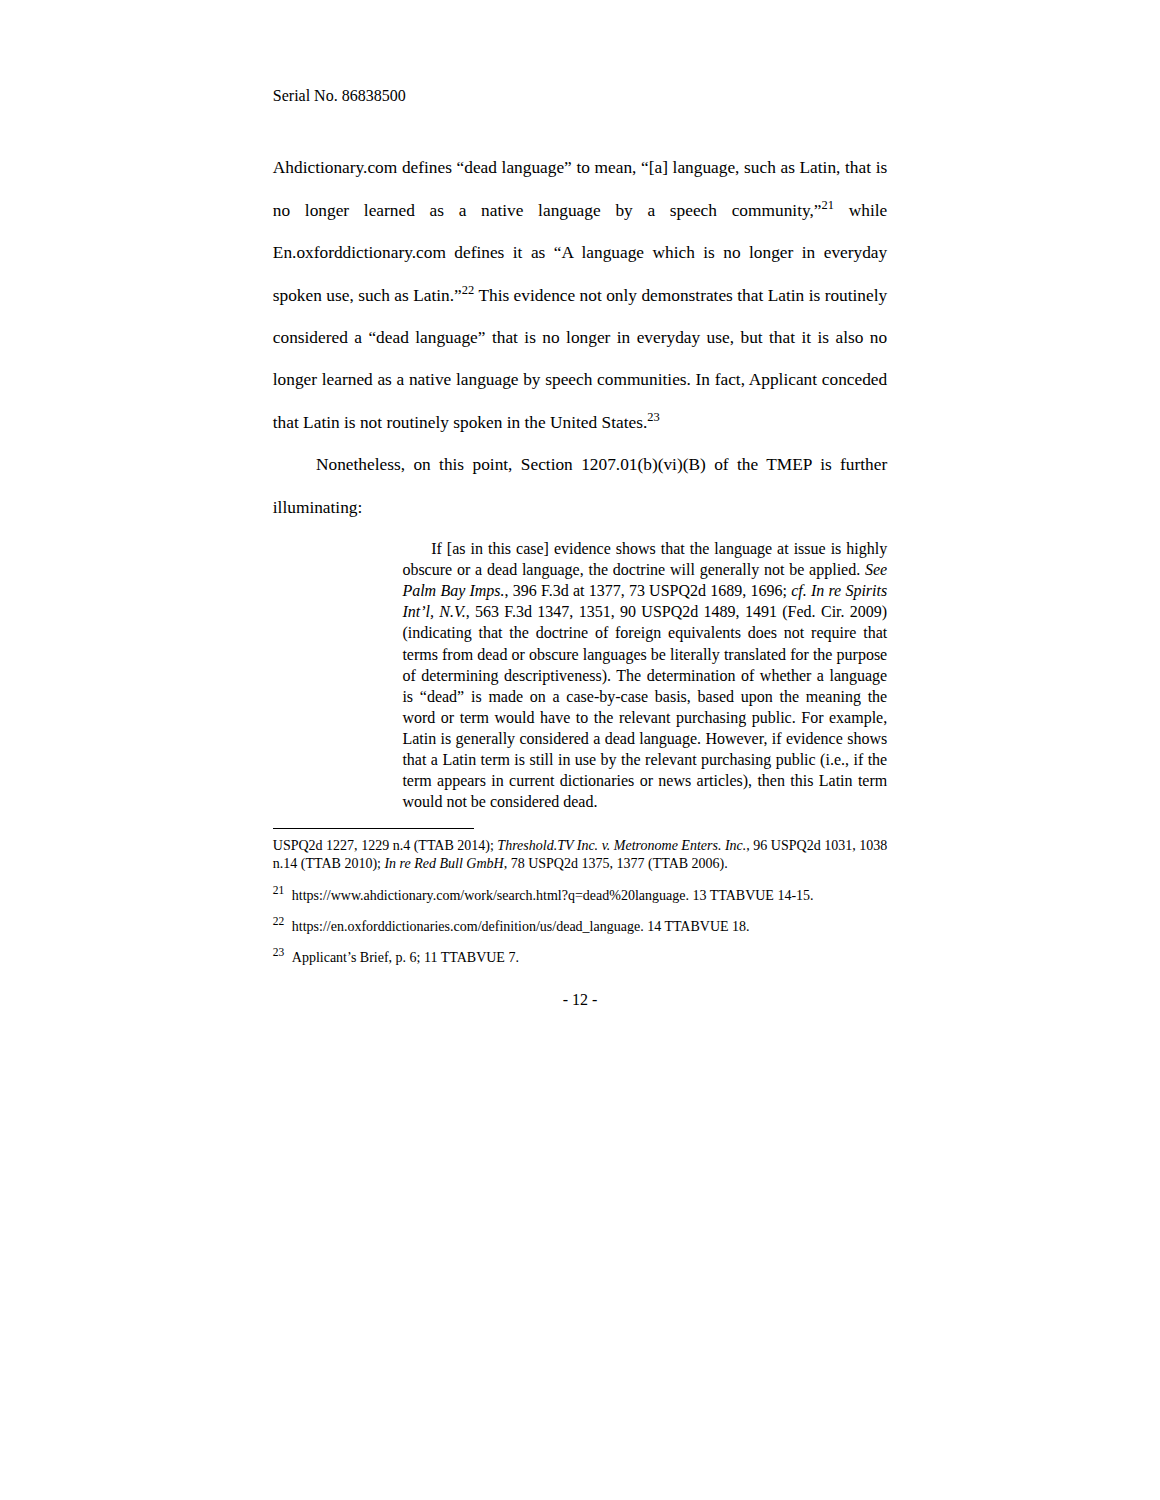Serial No. 86838500
Ahdictionary.com defines “dead language” to mean, “[a] language, such as Latin, that is no longer learned as a native language by a speech community,”21 while En.oxforddictionary.com defines it as “A language which is no longer in everyday spoken use, such as Latin.”22 This evidence not only demonstrates that Latin is routinely considered a “dead language” that is no longer in everyday use, but that it is also no longer learned as a native language by speech communities. In fact, Applicant conceded that Latin is not routinely spoken in the United States.23
Nonetheless, on this point, Section 1207.01(b)(vi)(B) of the TMEP is further illuminating:
If [as in this case] evidence shows that the language at issue is highly obscure or a dead language, the doctrine will generally not be applied. See Palm Bay Imps., 396 F.3d at 1377, 73 USPQ2d 1689, 1696; cf. In re Spirits Int’l, N.V., 563 F.3d 1347, 1351, 90 USPQ2d 1489, 1491 (Fed. Cir. 2009) (indicating that the doctrine of foreign equivalents does not require that terms from dead or obscure languages be literally translated for the purpose of determining descriptiveness). The determination of whether a language is “dead” is made on a case-by-case basis, based upon the meaning the word or term would have to the relevant purchasing public. For example, Latin is generally considered a dead language. However, if evidence shows that a Latin term is still in use by the relevant purchasing public (i.e., if the term appears in current dictionaries or news articles), then this Latin term would not be considered dead.
USPQ2d 1227, 1229 n.4 (TTAB 2014); Threshold.TV Inc. v. Metronome Enters. Inc., 96 USPQ2d 1031, 1038 n.14 (TTAB 2010); In re Red Bull GmbH, 78 USPQ2d 1375, 1377 (TTAB 2006).
21 https://www.ahdictionary.com/work/search.html?q=dead%20language. 13 TTABVUE 14-15.
22 https://en.oxforddictionaries.com/definition/us/dead_language. 14 TTABVUE 18.
23 Applicant’s Brief, p. 6; 11 TTABVUE 7.
- 12 -